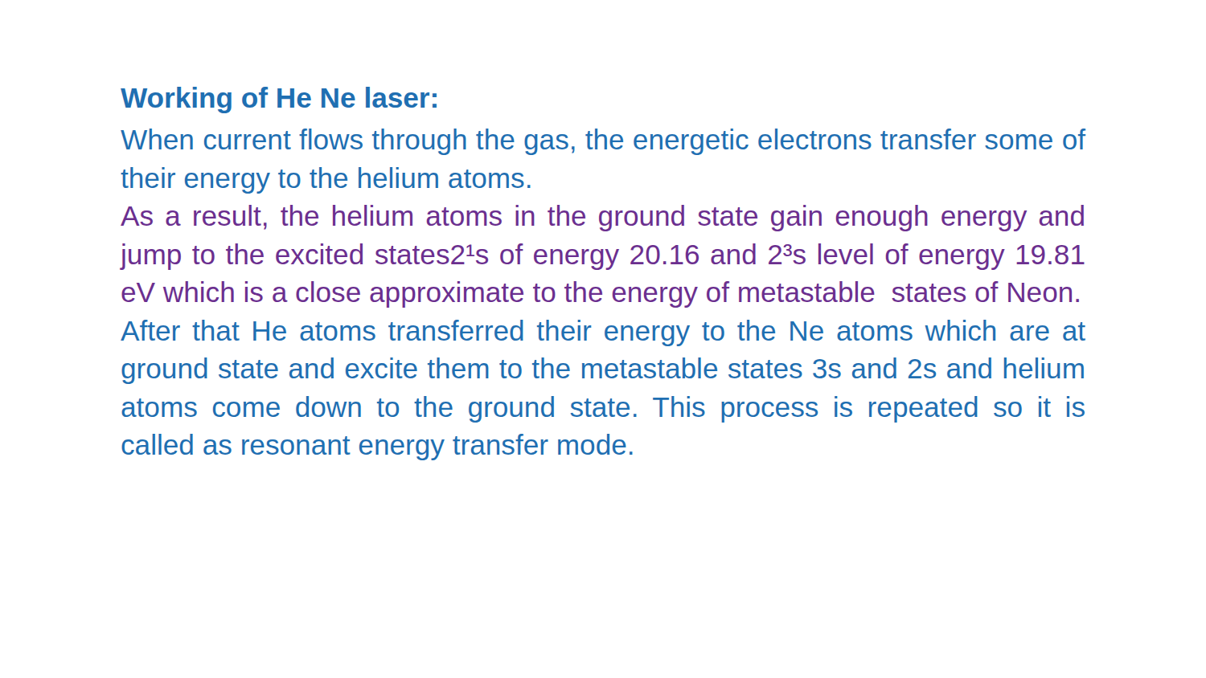Working of He Ne laser:
When current flows through the gas, the energetic electrons transfer some of their energy to the helium atoms.
As a result, the helium atoms in the ground state gain enough energy and jump to the excited states2¹s of energy 20.16 and 2³s level of energy 19.81 eV which is a close approximate to the energy of metastable states of Neon.
After that He atoms transferred their energy to the Ne atoms which are at ground state and excite them to the metastable states 3s and 2s and helium atoms come down to the ground state. This process is repeated so it is called as resonant energy transfer mode.